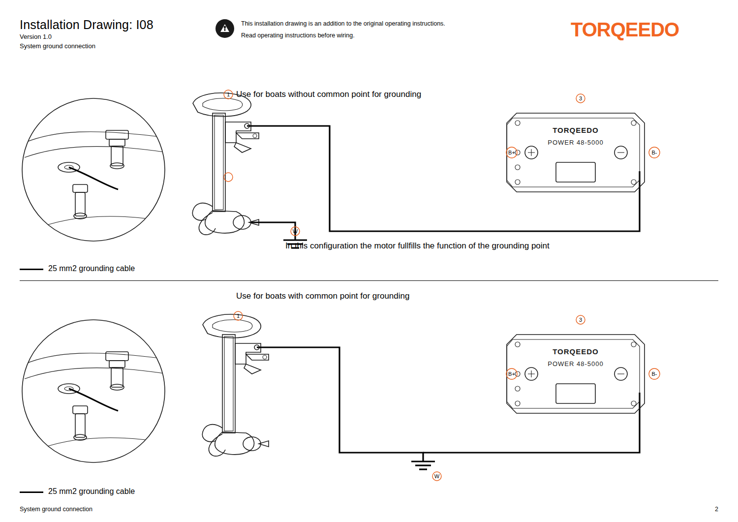Installation Drawing: I08
Version 1.0
System ground connection
This installation drawing is an addition to the original operating instructions.
Read operating instructions before wiring.
TORQEEDO
Use for boats without common point for grounding
1 W TORQEEDO POWER 48-5000 3 B+ B-
In this configuration the motor fullfills the function of the grounding point
25 mm2 grounding cable
Use for boats with common point for grounding
1 W TORQEEDO POWER 48-5000 3 B+ B-
25 mm2 grounding cable
System ground connection
2